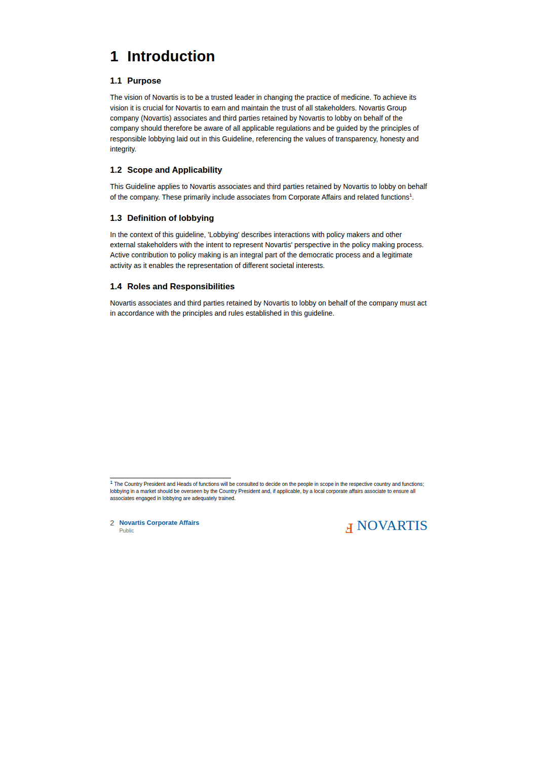1 Introduction
1.1 Purpose
The vision of Novartis is to be a trusted leader in changing the practice of medicine. To achieve its vision it is crucial for Novartis to earn and maintain the trust of all stakeholders. Novartis Group company (Novartis) associates and third parties retained by Novartis to lobby on behalf of the company should therefore be aware of all applicable regulations and be guided by the principles of responsible lobbying laid out in this Guideline, referencing the values of transparency, honesty and integrity.
1.2 Scope and Applicability
This Guideline applies to Novartis associates and third parties retained by Novartis to lobby on behalf of the company. These primarily include associates from Corporate Affairs and related functions1.
1.3 Definition of lobbying
In the context of this guideline, 'Lobbying' describes interactions with policy makers and other external stakeholders with the intent to represent Novartis' perspective in the policy making process. Active contribution to policy making is an integral part of the democratic process and a legitimate activity as it enables the representation of different societal interests.
1.4 Roles and Responsibilities
Novartis associates and third parties retained by Novartis to lobby on behalf of the company must act in accordance with the principles and rules established in this guideline.
1 The Country President and Heads of functions will be consulted to decide on the people in scope in the respective country and functions; lobbying in a market should be overseen by the Country President and, if applicable, by a local corporate affairs associate to ensure all associates engaged in lobbying are adequately trained.
2
Novartis Corporate Affairs
Public
ⅎ NOVARTIS